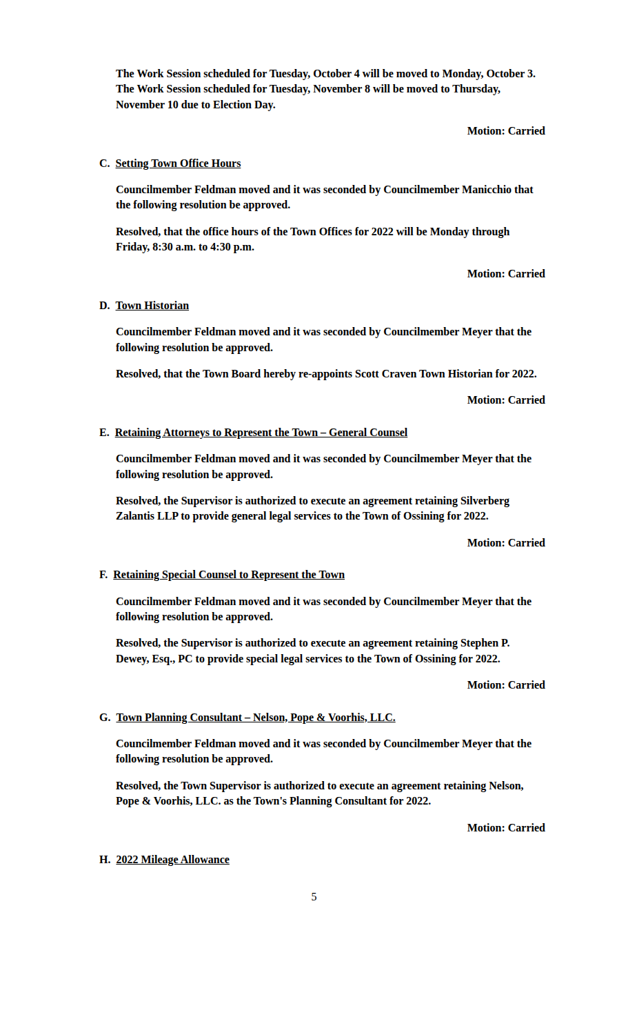The Work Session scheduled for Tuesday, October 4 will be moved to Monday, October 3.
The Work Session scheduled for Tuesday, November 8 will be moved to Thursday, November 10 due to Election Day.
Motion: Carried
C. Setting Town Office Hours
Councilmember Feldman moved and it was seconded by Councilmember Manicchio that the following resolution be approved.
Resolved, that the office hours of the Town Offices for 2022 will be Monday through Friday, 8:30 a.m. to 4:30 p.m.
Motion: Carried
D. Town Historian
Councilmember Feldman moved and it was seconded by Councilmember Meyer that the following resolution be approved.
Resolved, that the Town Board hereby re-appoints Scott Craven Town Historian for 2022.
Motion: Carried
E. Retaining Attorneys to Represent the Town – General Counsel
Councilmember Feldman moved and it was seconded by Councilmember Meyer that the following resolution be approved.
Resolved, the Supervisor is authorized to execute an agreement retaining Silverberg Zalantis LLP to provide general legal services to the Town of Ossining for 2022.
Motion: Carried
F. Retaining Special Counsel to Represent the Town
Councilmember Feldman moved and it was seconded by Councilmember Meyer that the following resolution be approved.
Resolved, the Supervisor is authorized to execute an agreement retaining Stephen P. Dewey, Esq., PC to provide special legal services to the Town of Ossining for 2022.
Motion: Carried
G. Town Planning Consultant – Nelson, Pope & Voorhis, LLC.
Councilmember Feldman moved and it was seconded by Councilmember Meyer that the following resolution be approved.
Resolved, the Town Supervisor is authorized to execute an agreement retaining Nelson, Pope & Voorhis, LLC. as the Town's Planning Consultant for 2022.
Motion: Carried
H. 2022 Mileage Allowance
5